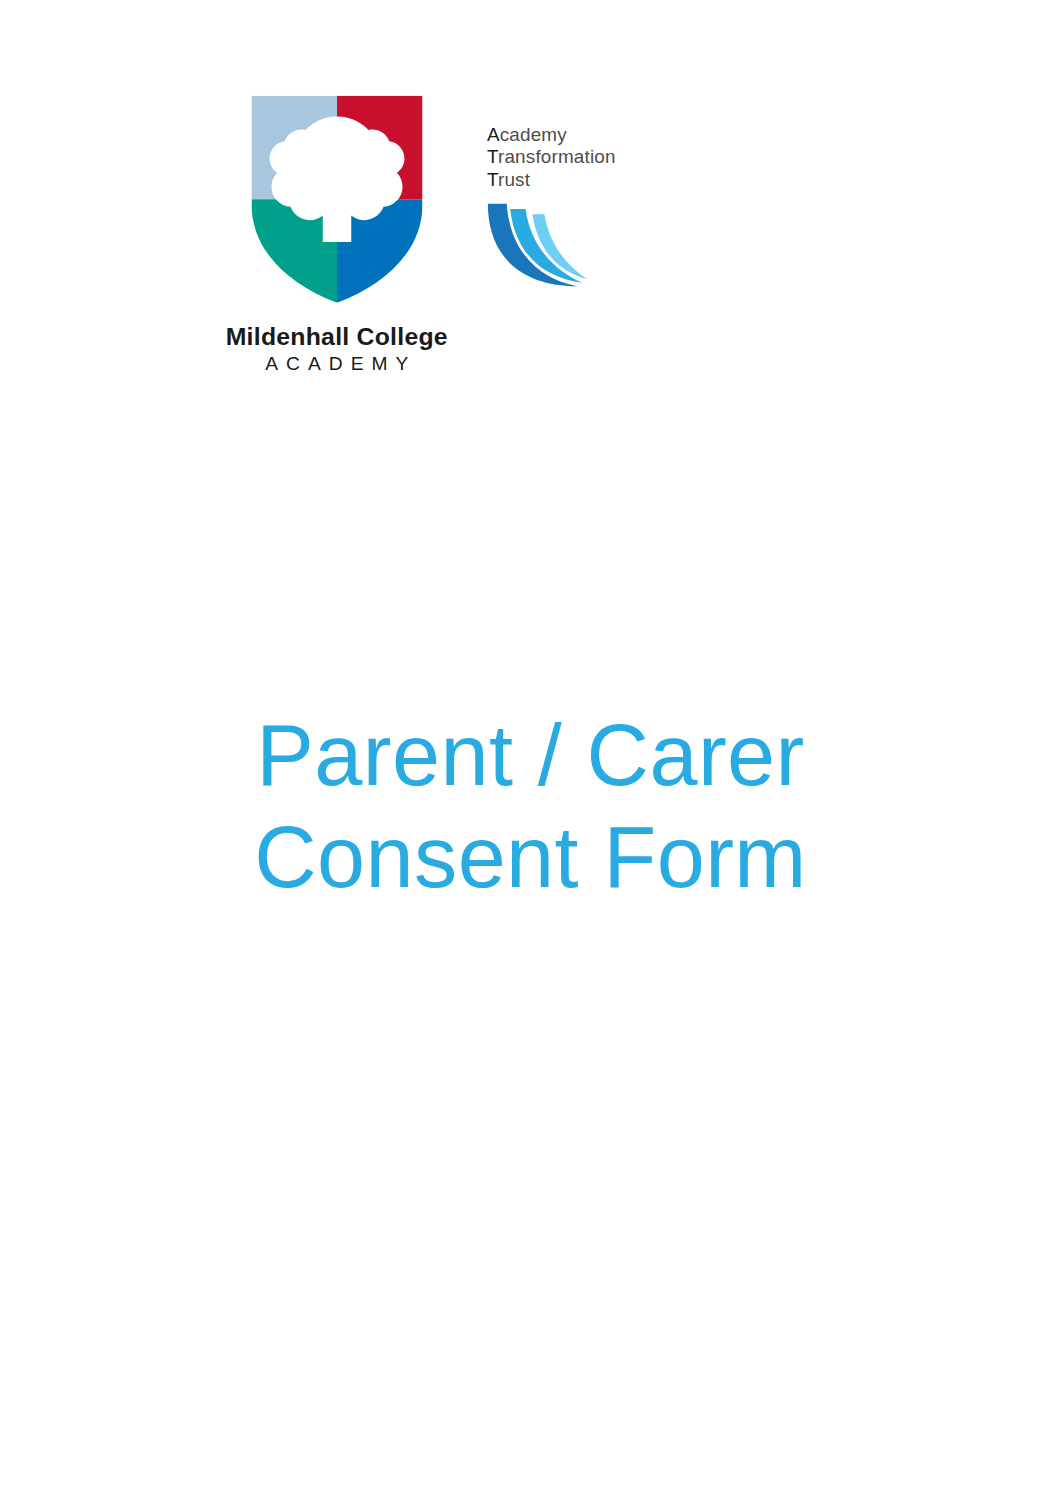Mildenhall College
ACADEMY
Academy
Transformation
Trust
Parent / Carer Consent Form